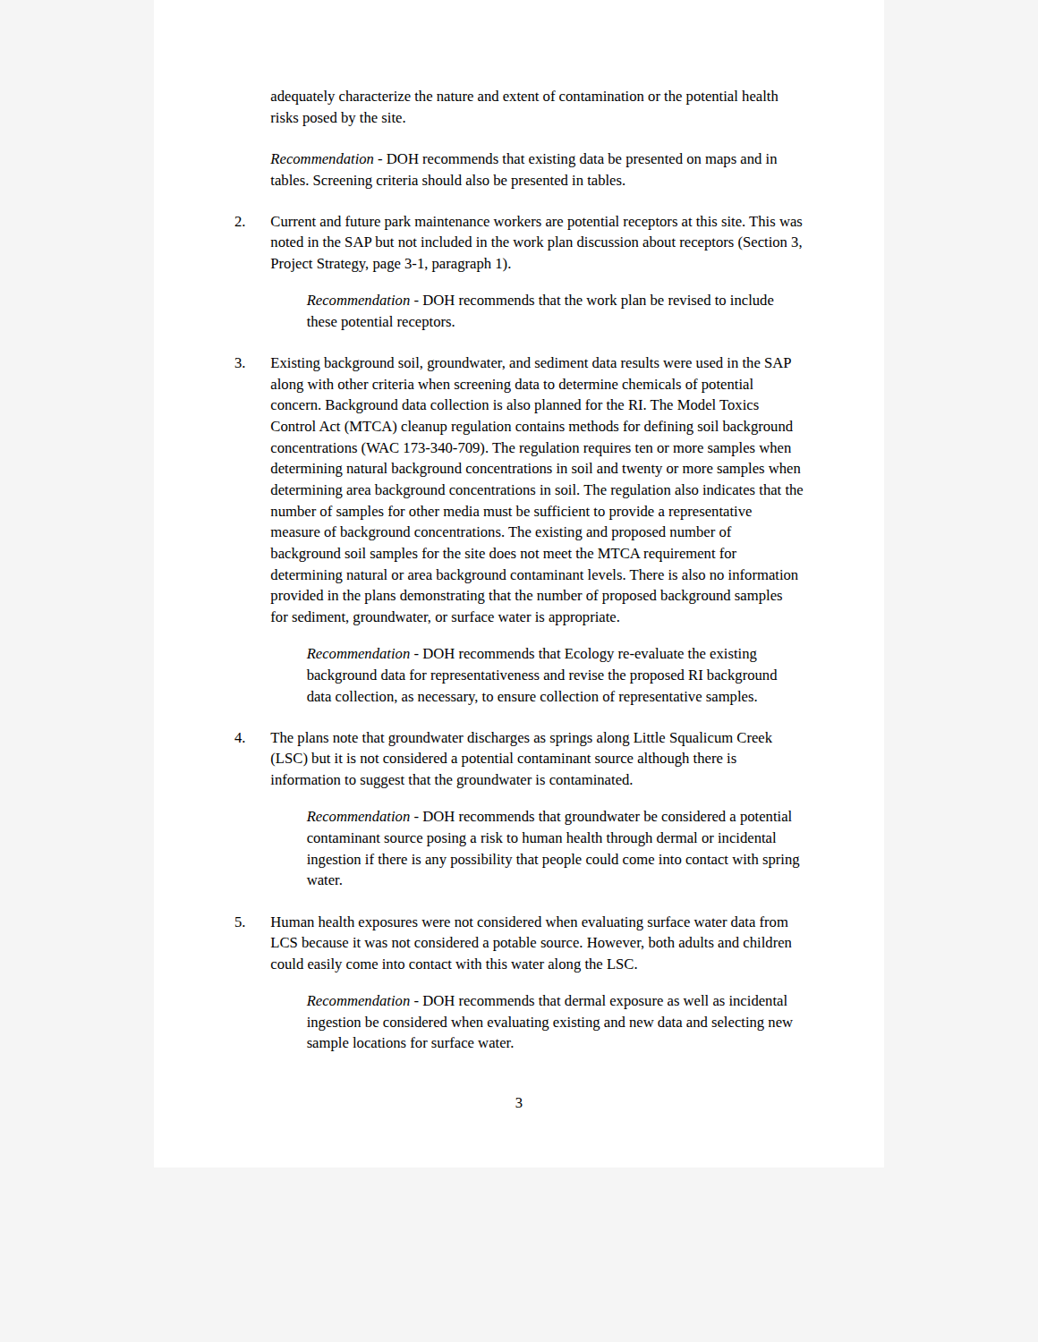adequately characterize the nature and extent of contamination or the potential health risks posed by the site.
Recommendation - DOH recommends that existing data be presented on maps and in tables. Screening criteria should also be presented in tables.
2.
Current and future park maintenance workers are potential receptors at this site. This was noted in the SAP but not included in the work plan discussion about receptors (Section 3, Project Strategy, page 3-1, paragraph 1).
Recommendation - DOH recommends that the work plan be revised to include these potential receptors.
3.
Existing background soil, groundwater, and sediment data results were used in the SAP along with other criteria when screening data to determine chemicals of potential concern. Background data collection is also planned for the RI. The Model Toxics Control Act (MTCA) cleanup regulation contains methods for defining soil background concentrations (WAC 173-340-709). The regulation requires ten or more samples when determining natural background concentrations in soil and twenty or more samples when determining area background concentrations in soil. The regulation also indicates that the number of samples for other media must be sufficient to provide a representative measure of background concentrations. The existing and proposed number of background soil samples for the site does not meet the MTCA requirement for determining natural or area background contaminant levels. There is also no information provided in the plans demonstrating that the number of proposed background samples for sediment, groundwater, or surface water is appropriate.
Recommendation - DOH recommends that Ecology re-evaluate the existing background data for representativeness and revise the proposed RI background data collection, as necessary, to ensure collection of representative samples.
4.
The plans note that groundwater discharges as springs along Little Squalicum Creek (LSC) but it is not considered a potential contaminant source although there is information to suggest that the groundwater is contaminated.
Recommendation - DOH recommends that groundwater be considered a potential contaminant source posing a risk to human health through dermal or incidental ingestion if there is any possibility that people could come into contact with spring water.
5.
Human health exposures were not considered when evaluating surface water data from LCS because it was not considered a potable source. However, both adults and children could easily come into contact with this water along the LSC.
Recommendation - DOH recommends that dermal exposure as well as incidental ingestion be considered when evaluating existing and new data and selecting new sample locations for surface water.
3